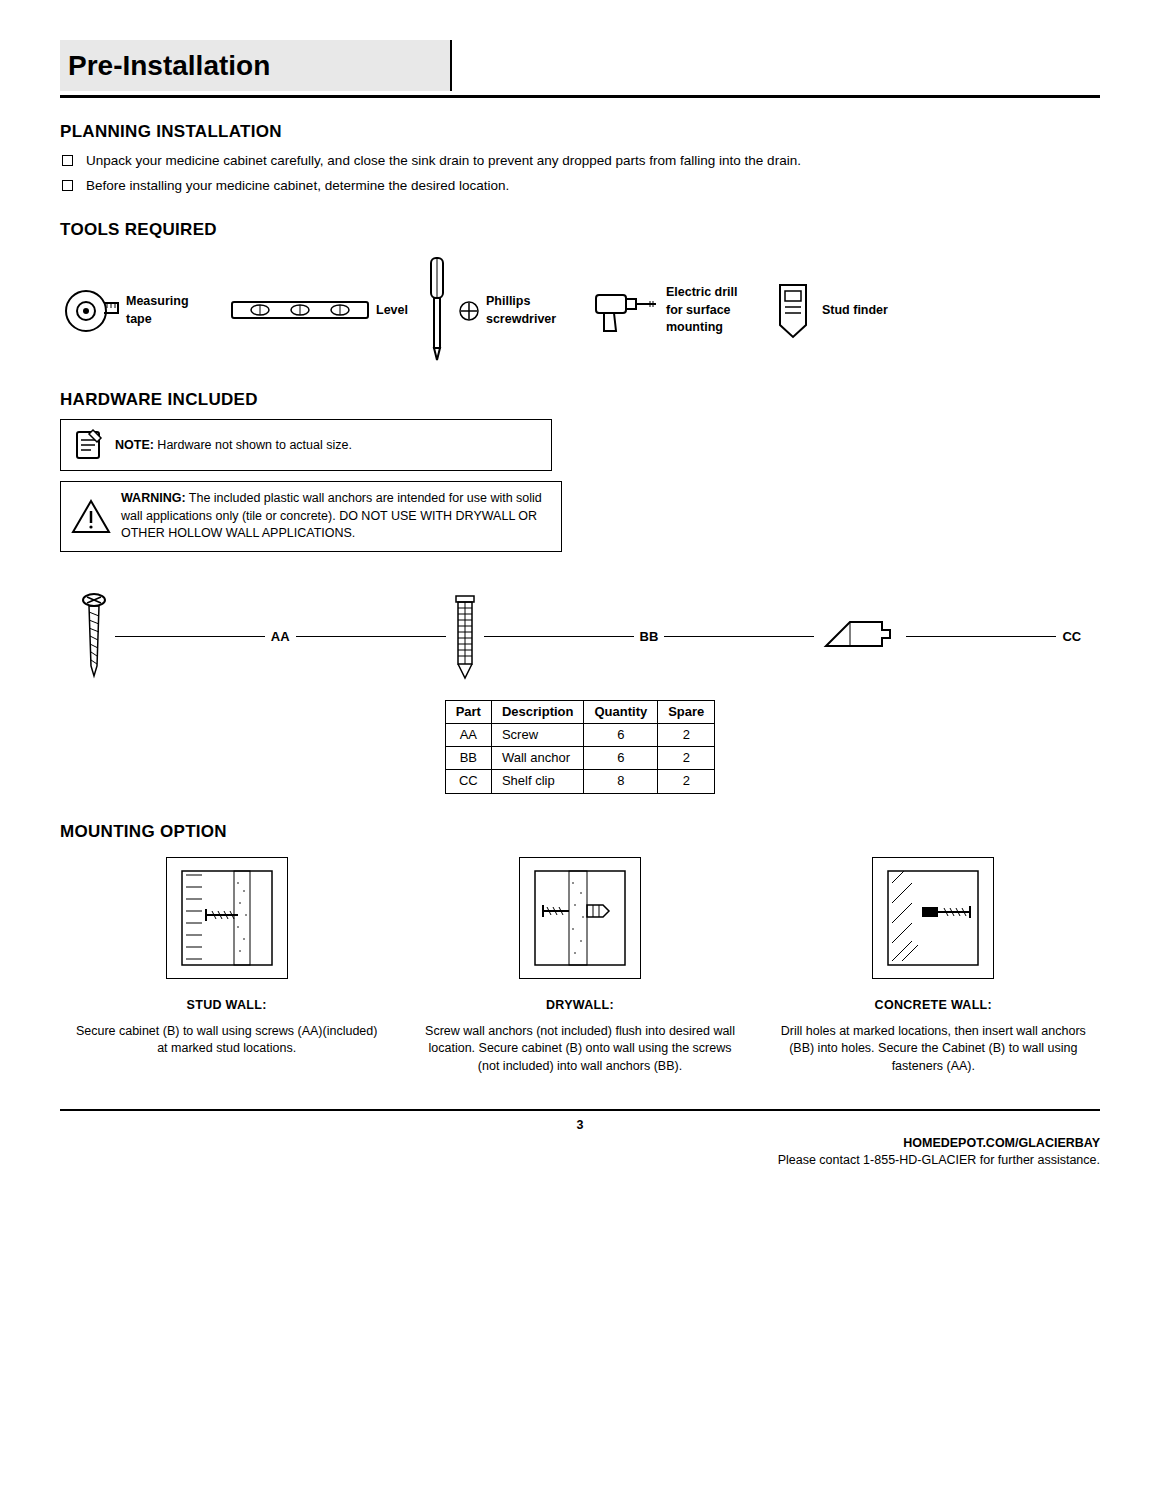Pre-Installation
PLANNING INSTALLATION
Unpack your medicine cabinet carefully, and close the sink drain to prevent any dropped parts from falling into the drain.
Before installing your medicine cabinet, determine the desired location.
TOOLS REQUIRED
Measuring tape
Level
Phillips screwdriver
Electric drill for surface mounting
Stud finder
HARDWARE INCLUDED
NOTE: Hardware not shown to actual size.
WARNING: The included plastic wall anchors are intended for use with solid wall applications only (tile or concrete). DO NOT USE WITH DRYWALL OR OTHER HOLLOW WALL APPLICATIONS.
AA
BB
CC
| Part | Description | Quantity | Spare |
| --- | --- | --- | --- |
| AA | Screw | 6 | 2 |
| BB | Wall anchor | 6 | 2 |
| CC | Shelf clip | 8 | 2 |
MOUNTING OPTION
STUD WALL:
Secure cabinet (B) to wall using screws (AA)(included) at marked stud locations.
DRYWALL:
Screw wall anchors (not included) flush into desired wall location. Secure cabinet (B) onto wall using the screws (not included) into wall anchors (BB).
CONCRETE WALL:
Drill holes at marked locations, then insert wall anchors (BB) into holes. Secure the Cabinet (B) to wall using fasteners (AA).
3
HOMEDEPOT.COM/GLACIERBAY
Please contact 1-855-HD-GLACIER for further assistance.